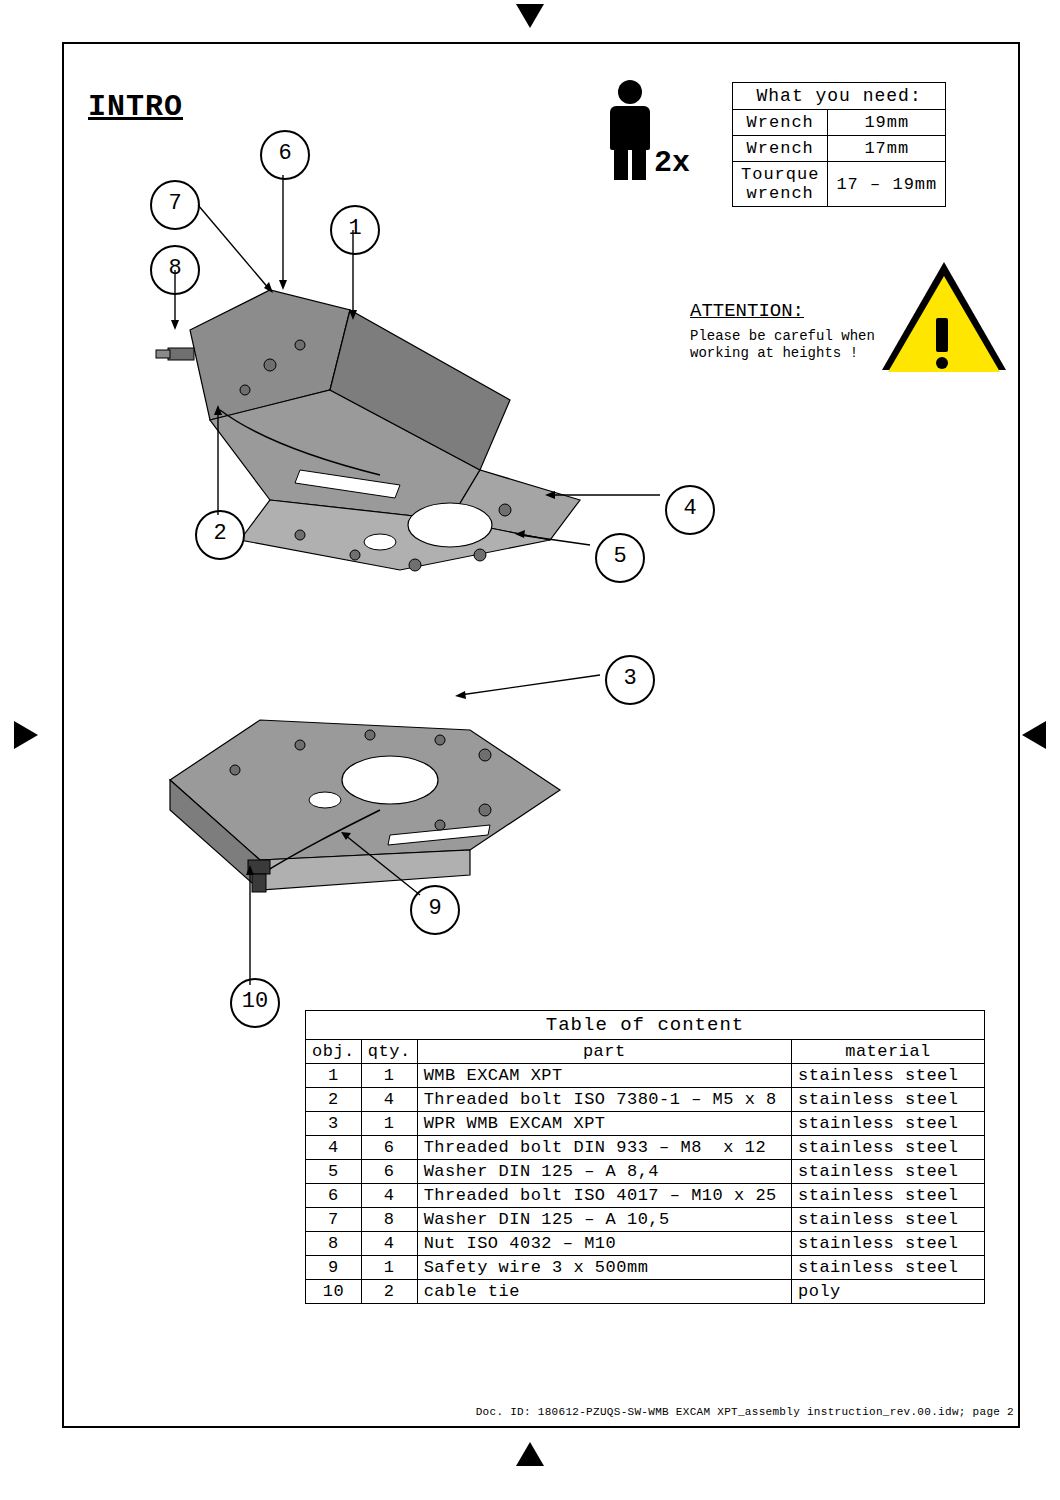INTRO
2x
| What you need: |
| --- |
| Wrench | 19mm |
| Wrench | 17mm |
| Tourque wrench | 17 – 19mm |
ATTENTION:
Please be careful when working at heights !
6
7
8
1
2
4
5
3
9
10
Table of content
| obj. | qty. | part | material |
| --- | --- | --- | --- |
| 1 | 1 | WMB EXCAM XPT | stainless steel |
| 2 | 4 | Threaded bolt ISO 7380-1 – M5 x 8 | stainless steel |
| 3 | 1 | WPR WMB EXCAM XPT | stainless steel |
| 4 | 6 | Threaded bolt DIN 933 – M8 x 12 | stainless steel |
| 5 | 6 | Washer DIN 125 – A 8,4 | stainless steel |
| 6 | 4 | Threaded bolt ISO 4017 – M10 x 25 | stainless steel |
| 7 | 8 | Washer DIN 125 – A 10,5 | stainless steel |
| 8 | 4 | Nut ISO 4032 – M10 | stainless steel |
| 9 | 1 | Safety wire 3 x 500mm | stainless steel |
| 10 | 2 | cable tie | poly |
Doc. ID: 180612-PZUQS-SW-WMB EXCAM XPT_assembly instruction_rev.00.idw; page 2